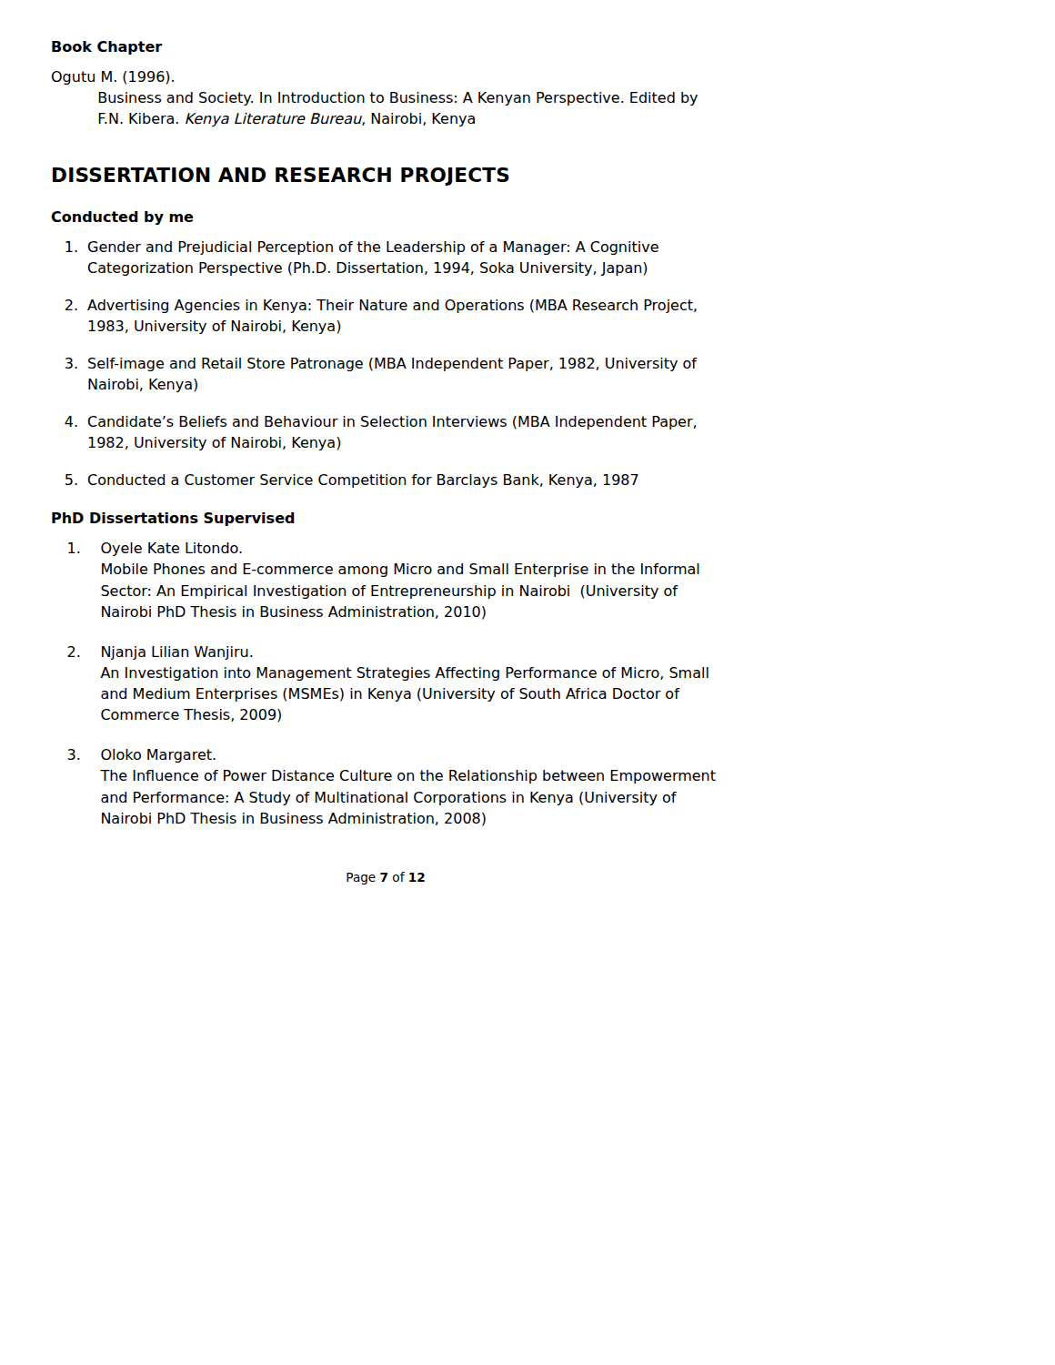Book Chapter
Ogutu M. (1996). Business and Society. In Introduction to Business: A Kenyan Perspective. Edited by F.N. Kibera. Kenya Literature Bureau, Nairobi, Kenya
DISSERTATION AND RESEARCH PROJECTS
Conducted by me
Gender and Prejudicial Perception of the Leadership of a Manager: A Cognitive Categorization Perspective (Ph.D. Dissertation, 1994, Soka University, Japan)
Advertising Agencies in Kenya: Their Nature and Operations (MBA Research Project, 1983, University of Nairobi, Kenya)
Self-image and Retail Store Patronage (MBA Independent Paper, 1982, University of Nairobi, Kenya)
Candidate’s Beliefs and Behaviour in Selection Interviews (MBA Independent Paper, 1982, University of Nairobi, Kenya)
Conducted a Customer Service Competition for Barclays Bank, Kenya, 1987
PhD Dissertations Supervised
Oyele Kate Litondo. Mobile Phones and E-commerce among Micro and Small Enterprise in the Informal Sector: An Empirical Investigation of Entrepreneurship in Nairobi (University of Nairobi PhD Thesis in Business Administration, 2010)
Njanja Lilian Wanjiru. An Investigation into Management Strategies Affecting Performance of Micro, Small and Medium Enterprises (MSMEs) in Kenya (University of South Africa Doctor of Commerce Thesis, 2009)
Oloko Margaret. The Influence of Power Distance Culture on the Relationship between Empowerment and Performance: A Study of Multinational Corporations in Kenya (University of Nairobi PhD Thesis in Business Administration, 2008)
Page 7 of 12